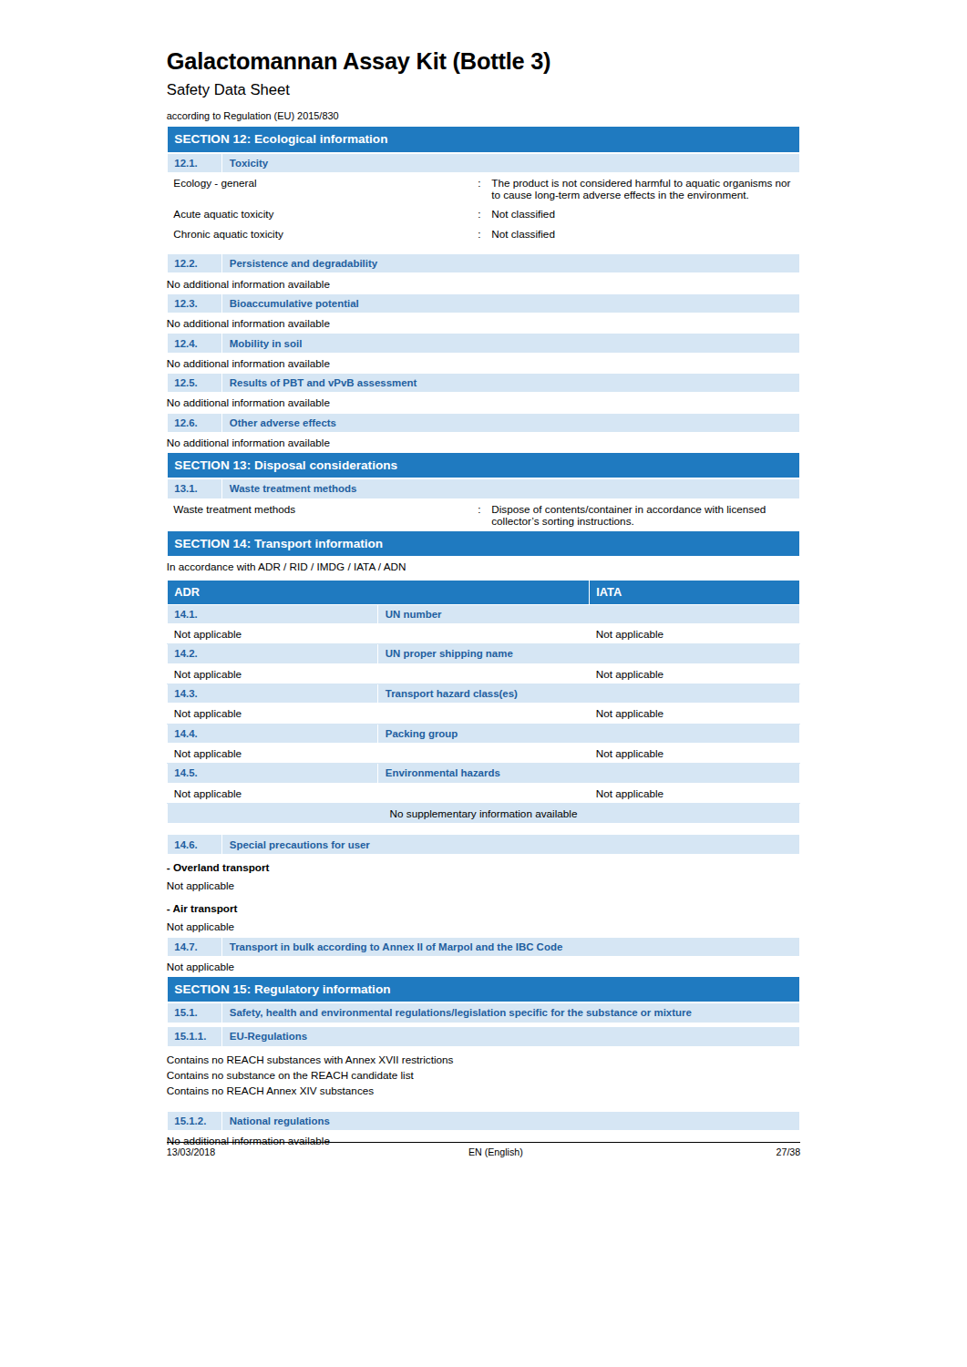Galactomannan Assay Kit (Bottle 3)
Safety Data Sheet
according to Regulation (EU) 2015/830
| SECTION 12: Ecological information |
| 12.1. | Toxicity |
| Ecology - general | : | The product is not considered harmful to aquatic organisms nor to cause long-term adverse effects in the environment. |
| Acute aquatic toxicity | : | Not classified |
| Chronic aquatic toxicity | : | Not classified |
| 12.2. | Persistence and degradability |
No additional information available
| 12.3. | Bioaccumulative potential |
No additional information available
| 12.4. | Mobility in soil |
No additional information available
| 12.5. | Results of PBT and vPvB assessment |
No additional information available
| 12.6. | Other adverse effects |
No additional information available
| SECTION 13: Disposal considerations |
| 13.1. | Waste treatment methods |
| Waste treatment methods | : | Dispose of contents/container in accordance with licensed collector’s sorting instructions. |
| SECTION 14: Transport information |
In accordance with ADR / RID / IMDG / IATA / ADN
| ADR | IATA |
| 14.1. | UN number |
| Not applicable | Not applicable |
| 14.2. | UN proper shipping name |
| Not applicable | Not applicable |
| 14.3. | Transport hazard class(es) |
| Not applicable | Not applicable |
| 14.4. | Packing group |
| Not applicable | Not applicable |
| 14.5. | Environmental hazards |
| Not applicable | Not applicable |
| No supplementary information available |
| 14.6. | Special precautions for user |
- Overland transport
Not applicable
- Air transport
Not applicable
| 14.7. | Transport in bulk according to Annex II of Marpol and the IBC Code |
Not applicable
| SECTION 15: Regulatory information |
| 15.1. | Safety, health and environmental regulations/legislation specific for the substance or mixture |
| 15.1.1. | EU-Regulations |
Contains no REACH substances with Annex XVII restrictions
Contains no substance on the REACH candidate list
Contains no REACH Annex XIV substances
| 15.1.2. | National regulations |
No additional information available
13/03/2018
EN (English)
27/38